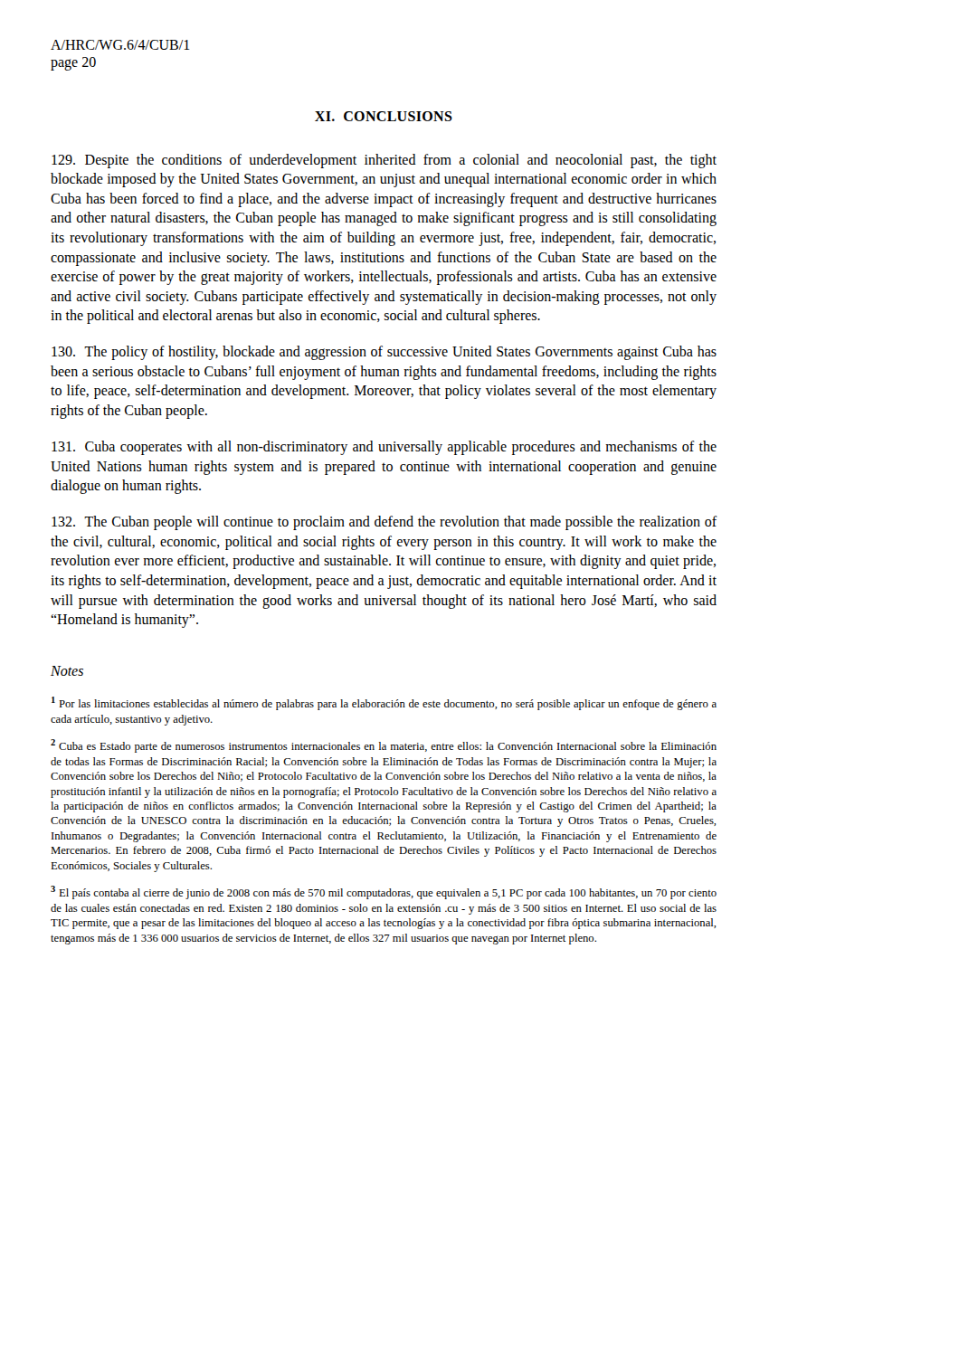A/HRC/WG.6/4/CUB/1
page 20
XI. CONCLUSIONS
129. Despite the conditions of underdevelopment inherited from a colonial and neocolonial past, the tight blockade imposed by the United States Government, an unjust and unequal international economic order in which Cuba has been forced to find a place, and the adverse impact of increasingly frequent and destructive hurricanes and other natural disasters, the Cuban people has managed to make significant progress and is still consolidating its revolutionary transformations with the aim of building an evermore just, free, independent, fair, democratic, compassionate and inclusive society. The laws, institutions and functions of the Cuban State are based on the exercise of power by the great majority of workers, intellectuals, professionals and artists. Cuba has an extensive and active civil society. Cubans participate effectively and systematically in decision-making processes, not only in the political and electoral arenas but also in economic, social and cultural spheres.
130. The policy of hostility, blockade and aggression of successive United States Governments against Cuba has been a serious obstacle to Cubans’ full enjoyment of human rights and fundamental freedoms, including the rights to life, peace, self-determination and development. Moreover, that policy violates several of the most elementary rights of the Cuban people.
131. Cuba cooperates with all non-discriminatory and universally applicable procedures and mechanisms of the United Nations human rights system and is prepared to continue with international cooperation and genuine dialogue on human rights.
132. The Cuban people will continue to proclaim and defend the revolution that made possible the realization of the civil, cultural, economic, political and social rights of every person in this country. It will work to make the revolution ever more efficient, productive and sustainable. It will continue to ensure, with dignity and quiet pride, its rights to self-determination, development, peace and a just, democratic and equitable international order. And it will pursue with determination the good works and universal thought of its national hero José Martí, who said “Homeland is humanity”.
Notes
1Por las limitaciones establecidas al número de palabras para la elaboración de este documento, no será posible aplicar un enfoque de género a cada artículo, sustantivo y adjetivo.
2Cuba es Estado parte de numerosos instrumentos internacionales en la materia, entre ellos: la Convención Internacional sobre la Eliminación de todas las Formas de Discriminación Racial; la Convención sobre la Eliminación de Todas las Formas de Discriminación contra la Mujer; la Convención sobre los Derechos del Niño; el Protocolo Facultativo de la Convención sobre los Derechos del Niño relativo a la venta de niños, la prostitución infantil y la utilización de niños en la pornografía; el Protocolo Facultativo de la Convención sobre los Derechos del Niño relativo a la participación de niños en conflictos armados; la Convención Internacional sobre la Represión y el Castigo del Crimen del Apartheid; la Convención de la UNESCO contra la discriminación en la educación; la Convención contra la Tortura y Otros Tratos o Penas, Crueles, Inhumanos o Degradantes; la Convención Internacional contra el Reclutamiento, la Utilización, la Financiación y el Entrenamiento de Mercenarios. En febrero de 2008, Cuba firmó el Pacto Internacional de Derechos Civiles y Políticos y el Pacto Internacional de Derechos Económicos, Sociales y Culturales.
3El país contaba al cierre de junio de 2008 con más de 570 mil computadoras, que equivalen a 5,1 PC por cada 100 habitantes, un 70 por ciento de las cuales están conectadas en red. Existen 2 180 dominios - solo en la extensión .cu - y más de 3 500 sitios en Internet. El uso social de las TIC permite, que a pesar de las limitaciones del bloqueo al acceso a las tecnologías y a la conectividad por fibra óptica submarina internacional, tengamos más de 1 336 000 usuarios de servicios de Internet, de ellos 327 mil usuarios que navegan por Internet pleno.